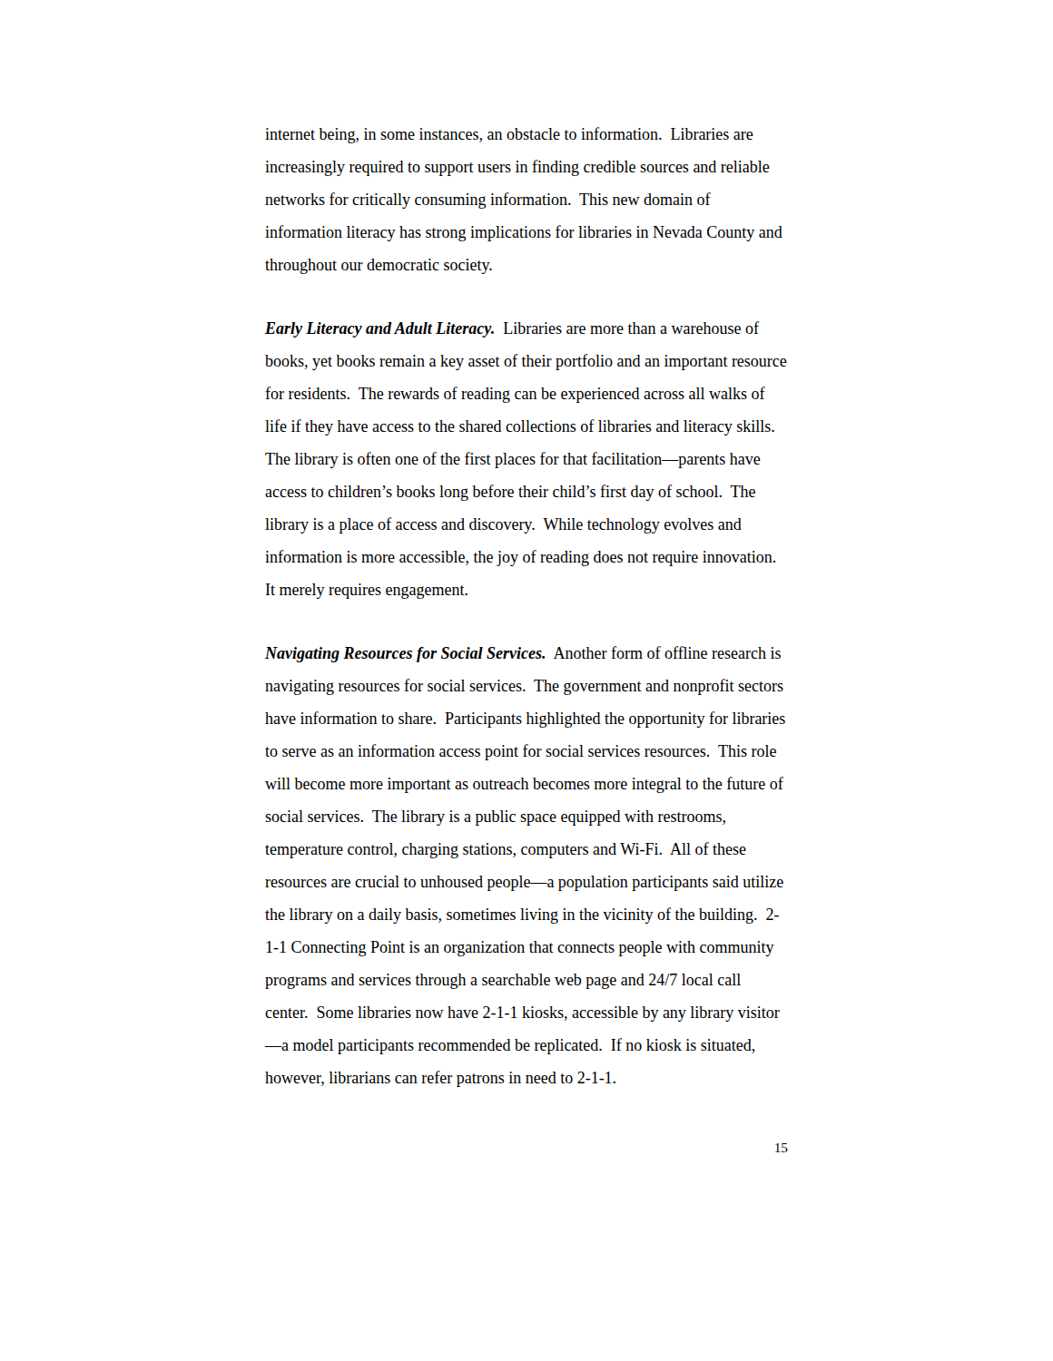internet being, in some instances, an obstacle to information. Libraries are increasingly required to support users in finding credible sources and reliable networks for critically consuming information. This new domain of information literacy has strong implications for libraries in Nevada County and throughout our democratic society.
Early Literacy and Adult Literacy. Libraries are more than a warehouse of books, yet books remain a key asset of their portfolio and an important resource for residents. The rewards of reading can be experienced across all walks of life if they have access to the shared collections of libraries and literacy skills. The library is often one of the first places for that facilitation—parents have access to children’s books long before their child’s first day of school. The library is a place of access and discovery. While technology evolves and information is more accessible, the joy of reading does not require innovation. It merely requires engagement.
Navigating Resources for Social Services. Another form of offline research is navigating resources for social services. The government and nonprofit sectors have information to share. Participants highlighted the opportunity for libraries to serve as an information access point for social services resources. This role will become more important as outreach becomes more integral to the future of social services. The library is a public space equipped with restrooms, temperature control, charging stations, computers and Wi-Fi. All of these resources are crucial to unhoused people—a population participants said utilize the library on a daily basis, sometimes living in the vicinity of the building. 2-1-1 Connecting Point is an organization that connects people with community programs and services through a searchable web page and 24/7 local call center. Some libraries now have 2-1-1 kiosks, accessible by any library visitor—a model participants recommended be replicated. If no kiosk is situated, however, librarians can refer patrons in need to 2-1-1.
15